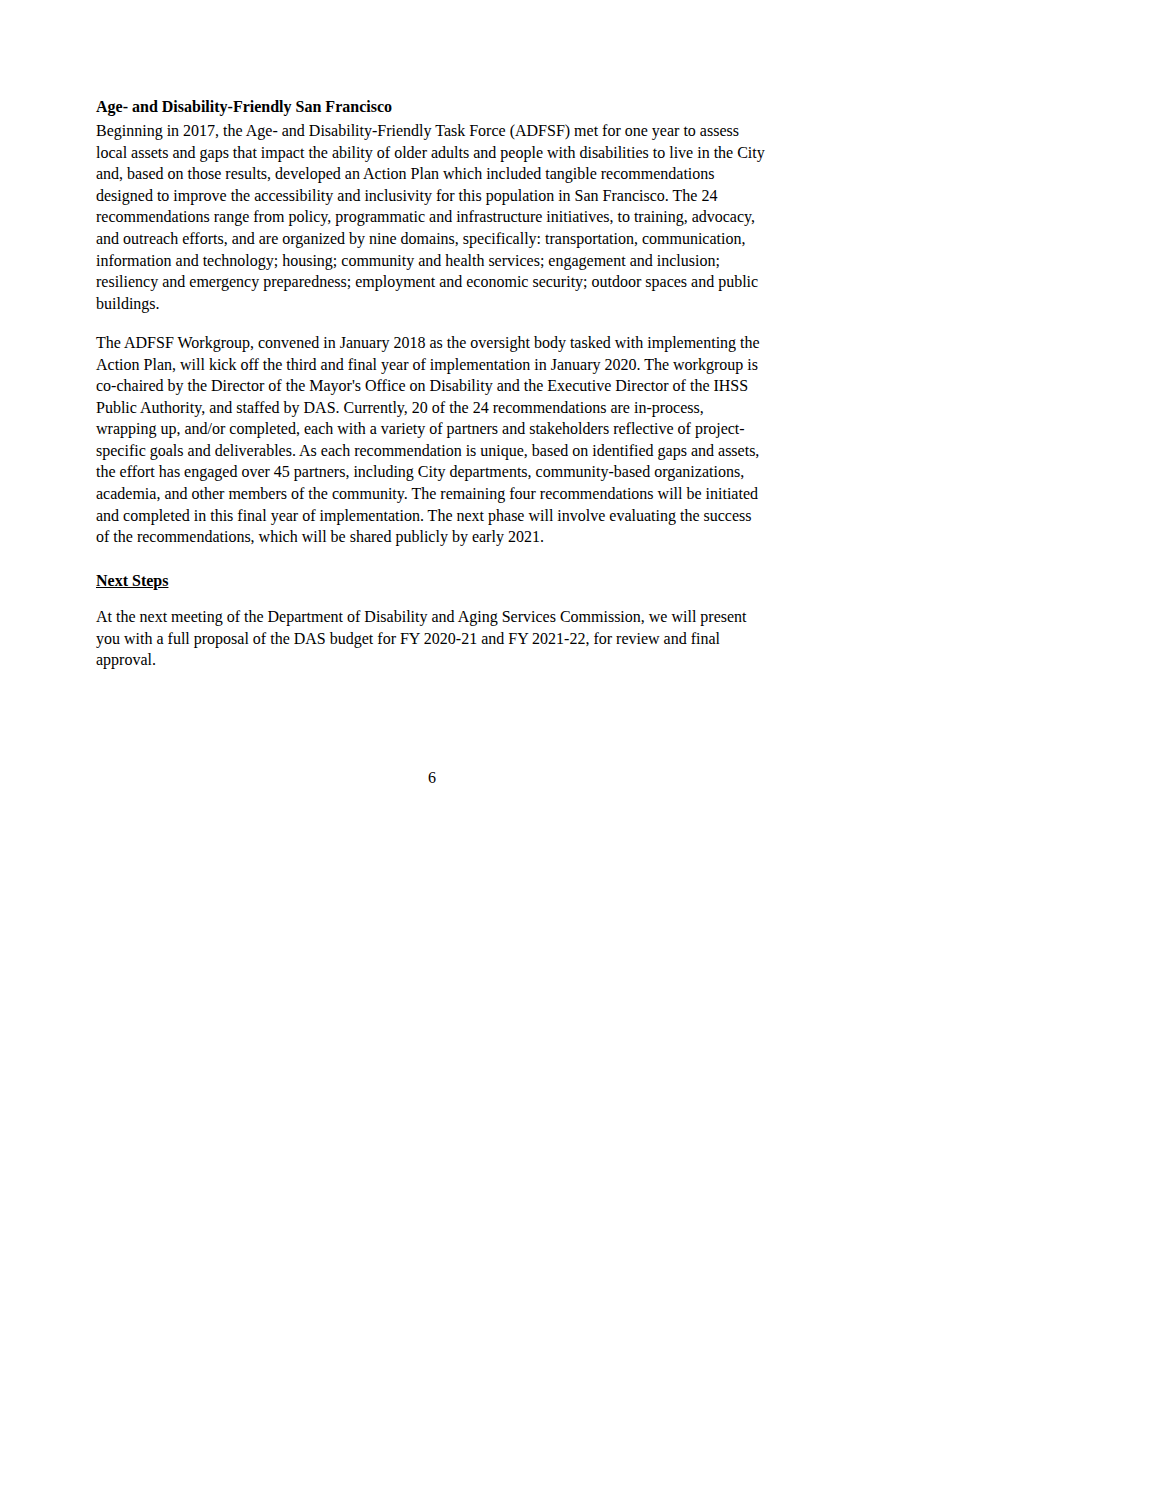Age- and Disability-Friendly San Francisco
Beginning in 2017, the Age- and Disability-Friendly Task Force (ADFSF) met for one year to assess local assets and gaps that impact the ability of older adults and people with disabilities to live in the City and, based on those results, developed an Action Plan which included tangible recommendations designed to improve the accessibility and inclusivity for this population in San Francisco. The 24 recommendations range from policy, programmatic and infrastructure initiatives, to training, advocacy, and outreach efforts, and are organized by nine domains, specifically: transportation, communication, information and technology; housing; community and health services; engagement and inclusion; resiliency and emergency preparedness; employment and economic security; outdoor spaces and public buildings.
The ADFSF Workgroup, convened in January 2018 as the oversight body tasked with implementing the Action Plan, will kick off the third and final year of implementation in January 2020. The workgroup is co-chaired by the Director of the Mayor's Office on Disability and the Executive Director of the IHSS Public Authority, and staffed by DAS. Currently, 20 of the 24 recommendations are in-process, wrapping up, and/or completed, each with a variety of partners and stakeholders reflective of project-specific goals and deliverables. As each recommendation is unique, based on identified gaps and assets, the effort has engaged over 45 partners, including City departments, community-based organizations, academia, and other members of the community. The remaining four recommendations will be initiated and completed in this final year of implementation. The next phase will involve evaluating the success of the recommendations, which will be shared publicly by early 2021.
Next Steps
At the next meeting of the Department of Disability and Aging Services Commission, we will present you with a full proposal of the DAS budget for FY 2020-21 and FY 2021-22, for review and final approval.
6